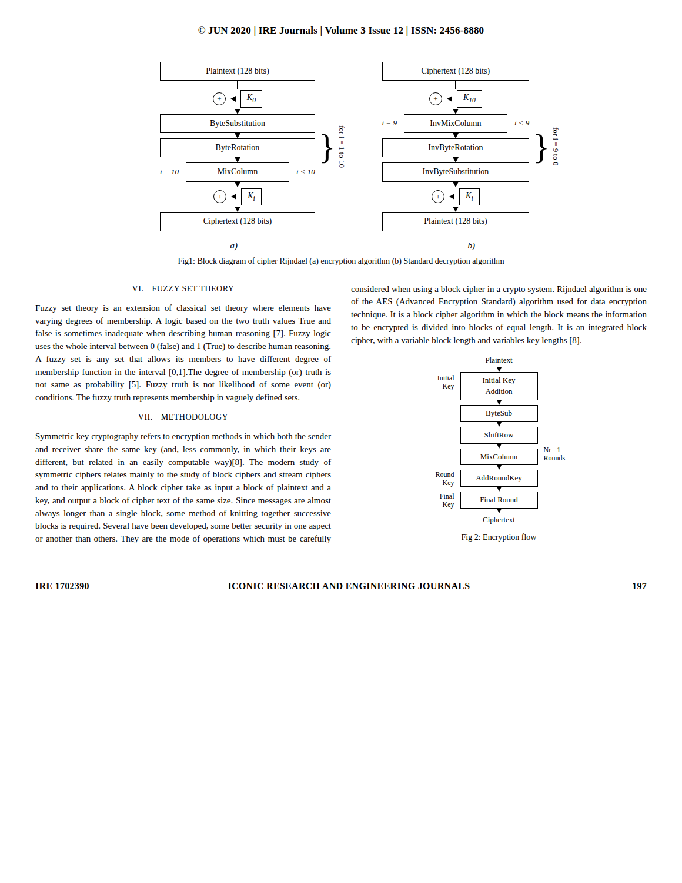© JUN 2020 | IRE Journals | Volume 3 Issue 12 | ISSN: 2456-8880
Plaintext (128 bits)
+
K0
ByteSubstitution
ByteRotation
i = 10
MixColumn
i < 10
+
Ki
Ciphertext (128 bits)
} for i = 1 to 10
a)
Ciphertext (128 bits)
+
K10
i = 9
InvMixColumn
i < 9
InvByteRotation
InvByteSubstitution
+
Ki
Plaintext (128 bits)
} for i = 9 to 0
b)
Fig1: Block diagram of cipher Rijndael (a) encryption algorithm (b) Standard decryption algorithm
VI. FUZZY SET THEORY
Fuzzy set theory is an extension of classical set theory where elements have varying degrees of membership. A logic based on the two truth values True and false is sometimes inadequate when describing human reasoning [7]. Fuzzy logic uses the whole interval between 0 (false) and 1 (True) to describe human reasoning. A fuzzy set is any set that allows its members to have different degree of membership function in the interval [0,1].The degree of membership (or) truth is not same as probability [5]. Fuzzy truth is not likelihood of some event (or) conditions. The fuzzy truth represents membership in vaguely defined sets.
VII. METHODOLOGY
Symmetric key cryptography refers to encryption methods in which both the sender and receiver share the same key (and, less commonly, in which their keys are different, but related in an easily computable way)[8]. The modern study of symmetric ciphers relates mainly to the study of block ciphers and stream ciphers and to their applications. A block cipher take as input a block of plaintext and a key, and output a block of cipher text of the same size. Since messages are almost always longer than a single block, some method of knitting together successive blocks is required. Several have been developed, some better security in one aspect or another than others. They are the mode of operations which must be carefully considered when using a block cipher in a crypto system. Rijndael algorithm is one of the AES (Advanced Encryption Standard) algorithm used for data encryption technique. It is a block cipher algorithm in which the block means the information to be encrypted is divided into blocks of equal length. It is an integrated block cipher, with a variable block length and variables key lengths [8].
Plaintext
Initial
Key
Initial Key
Addition
ByteSub
ShiftRow
MixColumn
Round
Key
Nr - 1
Rounds
AddRoundKey
Final
Key
Final Round
Ciphertext
Fig 2: Encryption flow
IRE 1702390 ICONIC RESEARCH AND ENGINEERING JOURNALS 197